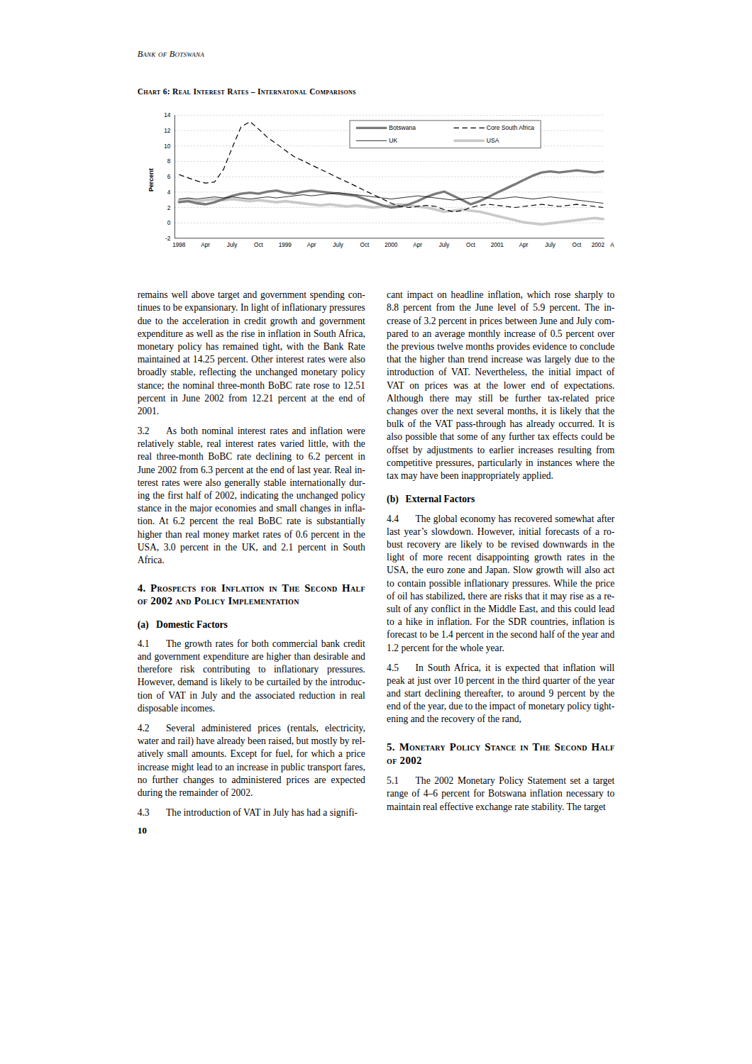Bank of Botswana
Chart 6: Real Interest Rates – Internatonal Comparisons
14 12 10 8 6 4 2 0 -2 Percent 1998 Apr July Oct 1999 Apr July Oct 2000 Apr July Oct 2001 Apr July Oct 2002 Apr Botswana Core South Africa UK USA
remains well above target and government spending continues to be expansionary. In light of inflationary pressures due to the acceleration in credit growth and government expenditure as well as the rise in inflation in South Africa, monetary policy has remained tight, with the Bank Rate maintained at 14.25 percent. Other interest rates were also broadly stable, reflecting the unchanged monetary policy stance; the nominal three-month BoBC rate rose to 12.51 percent in June 2002 from 12.21 percent at the end of 2001.
3.2 As both nominal interest rates and inflation were relatively stable, real interest rates varied little, with the real three-month BoBC rate declining to 6.2 percent in June 2002 from 6.3 percent at the end of last year. Real interest rates were also generally stable internationally during the first half of 2002, indicating the unchanged policy stance in the major economies and small changes in inflation. At 6.2 percent the real BoBC rate is substantially higher than real money market rates of 0.6 percent in the USA, 3.0 percent in the UK, and 2.1 percent in South Africa.
4. Prospects for Inflation in The Second Half of 2002 and Policy Implementation
(a) Domestic Factors
4.1 The growth rates for both commercial bank credit and government expenditure are higher than desirable and therefore risk contributing to inflationary pressures. However, demand is likely to be curtailed by the introduction of VAT in July and the associated reduction in real disposable incomes.
4.2 Several administered prices (rentals, electricity, water and rail) have already been raised, but mostly by relatively small amounts. Except for fuel, for which a price increase might lead to an increase in public transport fares, no further changes to administered prices are expected during the remainder of 2002.
4.3 The introduction of VAT in July has had a signifi-
cant impact on headline inflation, which rose sharply to 8.8 percent from the June level of 5.9 percent. The increase of 3.2 percent in prices between June and July compared to an average monthly increase of 0.5 percent over the previous twelve months provides evidence to conclude that the higher than trend increase was largely due to the introduction of VAT. Nevertheless, the initial impact of VAT on prices was at the lower end of expectations. Although there may still be further tax-related price changes over the next several months, it is likely that the bulk of the VAT pass-through has already occurred. It is also possible that some of any further tax effects could be offset by adjustments to earlier increases resulting from competitive pressures, particularly in instances where the tax may have been inappropriately applied.
(b) External Factors
4.4 The global economy has recovered somewhat after last year’s slowdown. However, initial forecasts of a robust recovery are likely to be revised downwards in the light of more recent disappointing growth rates in the USA, the euro zone and Japan. Slow growth will also act to contain possible inflationary pressures. While the price of oil has stabilized, there are risks that it may rise as a result of any conflict in the Middle East, and this could lead to a hike in inflation. For the SDR countries, inflation is forecast to be 1.4 percent in the second half of the year and 1.2 percent for the whole year.
4.5 In South Africa, it is expected that inflation will peak at just over 10 percent in the third quarter of the year and start declining thereafter, to around 9 percent by the end of the year, due to the impact of monetary policy tightening and the recovery of the rand,
5. Monetary Policy Stance in The Second Half of 2002
5.1 The 2002 Monetary Policy Statement set a target range of 4–6 percent for Botswana inflation necessary to maintain real effective exchange rate stability. The target
10